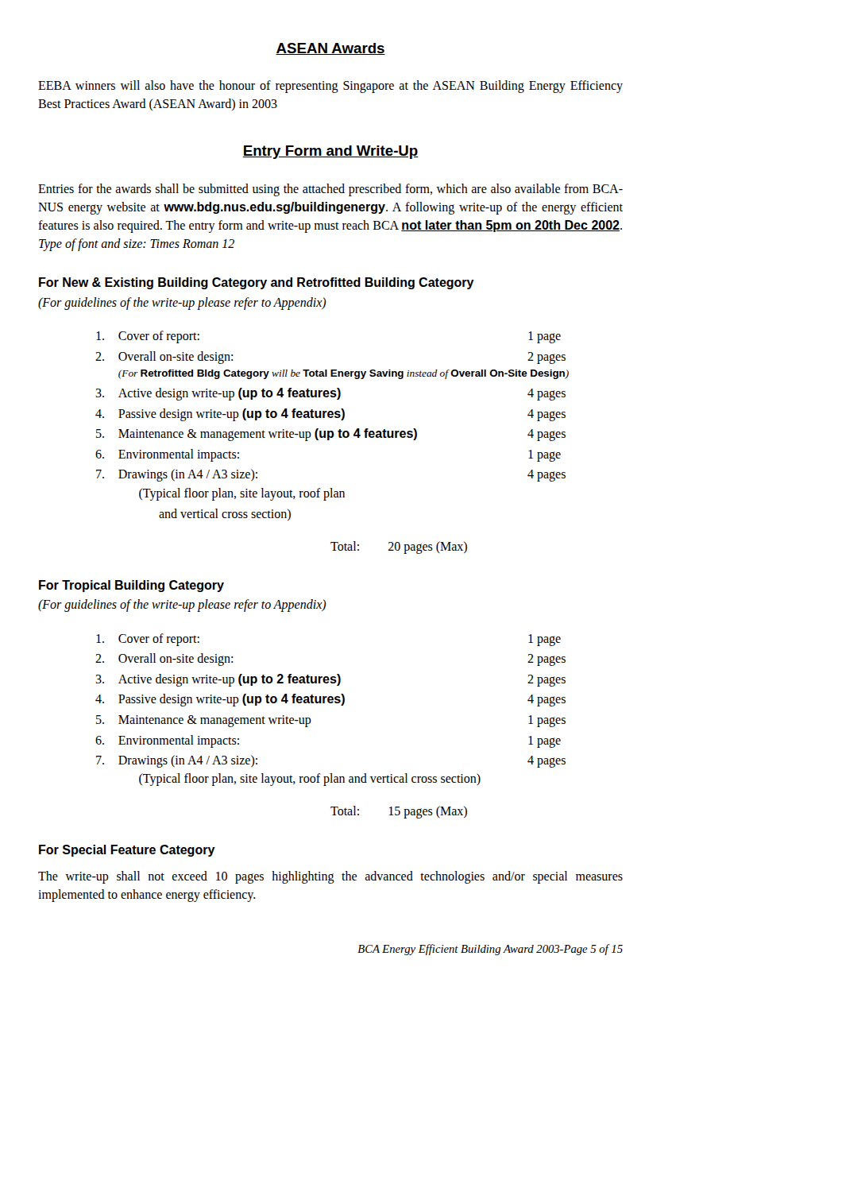ASEAN Awards
EEBA winners will also have the honour of representing Singapore at the ASEAN Building Energy Efficiency Best Practices Award (ASEAN Award) in 2003
Entry Form and Write-Up
Entries for the awards shall be submitted using the attached prescribed form, which are also available from BCA-NUS energy website at www.bdg.nus.edu.sg/buildingenergy. A following write-up of the energy efficient features is also required. The entry form and write-up must reach BCA not later than 5pm on 20th Dec 2002. Type of font and size: Times Roman 12
For New & Existing Building Category and Retrofitted Building Category
(For guidelines of the write-up please refer to Appendix)
Cover of report: 1 page
Overall on-site design: 2 pages
(For Retrofitted Bldg Category will be Total Energy Saving instead of Overall On-Site Design)
Active design write-up (up to 4 features) 4 pages
Passive design write-up (up to 4 features) 4 pages
Maintenance & management write-up (up to 4 features) 4 pages
Environmental impacts: 1 page
Drawings (in A4 / A3 size): 4 pages
(Typical floor plan, site layout, roof plan
and vertical cross section)
Total: 20 pages (Max)
For Tropical Building Category
(For guidelines of the write-up please refer to Appendix)
Cover of report: 1 page
Overall on-site design: 2 pages
Active design write-up (up to 2 features) 2 pages
Passive design write-up (up to 4 features) 4 pages
Maintenance & management write-up 1 pages
Environmental impacts: 1 page
Drawings (in A4 / A3 size): 4 pages
(Typical floor plan, site layout, roof plan and vertical cross section)
Total: 15 pages (Max)
For Special Feature Category
The write-up shall not exceed 10 pages highlighting the advanced technologies and/or special measures implemented to enhance energy efficiency.
BCA Energy Efficient Building Award 2003-Page 5 of 15